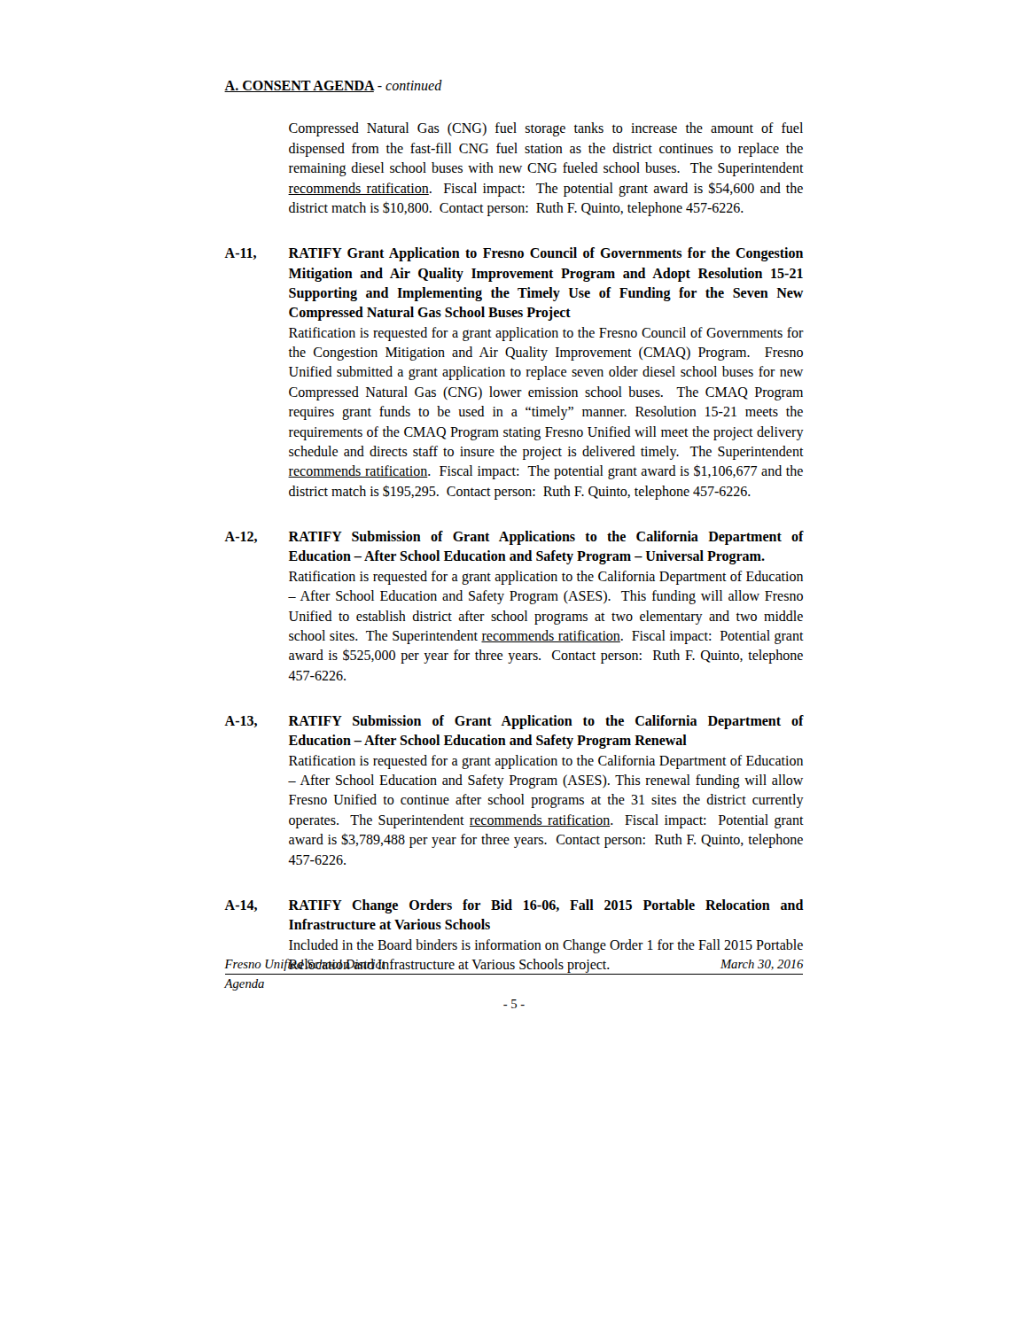A. CONSENT AGENDA - continued
Compressed Natural Gas (CNG) fuel storage tanks to increase the amount of fuel dispensed from the fast-fill CNG fuel station as the district continues to replace the remaining diesel school buses with new CNG fueled school buses. The Superintendent recommends ratification. Fiscal impact: The potential grant award is $54,600 and the district match is $10,800. Contact person: Ruth F. Quinto, telephone 457-6226.
A-11,
RATIFY Grant Application to Fresno Council of Governments for the Congestion Mitigation and Air Quality Improvement Program and Adopt Resolution 15-21 Supporting and Implementing the Timely Use of Funding for the Seven New Compressed Natural Gas School Buses Project
Ratification is requested for a grant application to the Fresno Council of Governments for the Congestion Mitigation and Air Quality Improvement (CMAQ) Program. Fresno Unified submitted a grant application to replace seven older diesel school buses for new Compressed Natural Gas (CNG) lower emission school buses. The CMAQ Program requires grant funds to be used in a “timely” manner. Resolution 15-21 meets the requirements of the CMAQ Program stating Fresno Unified will meet the project delivery schedule and directs staff to insure the project is delivered timely. The Superintendent recommends ratification. Fiscal impact: The potential grant award is $1,106,677 and the district match is $195,295. Contact person: Ruth F. Quinto, telephone 457-6226.
A-12,
RATIFY Submission of Grant Applications to the California Department of Education – After School Education and Safety Program – Universal Program.
Ratification is requested for a grant application to the California Department of Education – After School Education and Safety Program (ASES). This funding will allow Fresno Unified to establish district after school programs at two elementary and two middle school sites. The Superintendent recommends ratification. Fiscal impact: Potential grant award is $525,000 per year for three years. Contact person: Ruth F. Quinto, telephone 457-6226.
A-13,
RATIFY Submission of Grant Application to the California Department of Education – After School Education and Safety Program Renewal
Ratification is requested for a grant application to the California Department of Education – After School Education and Safety Program (ASES). This renewal funding will allow Fresno Unified to continue after school programs at the 31 sites the district currently operates. The Superintendent recommends ratification. Fiscal impact: Potential grant award is $3,789,488 per year for three years. Contact person: Ruth F. Quinto, telephone 457-6226.
A-14,
RATIFY Change Orders for Bid 16-06, Fall 2015 Portable Relocation and Infrastructure at Various Schools
Included in the Board binders is information on Change Order 1 for the Fall 2015 Portable Relocation and Infrastructure at Various Schools project.
Fresno Unified School District March 30, 2016
Agenda
- 5 -